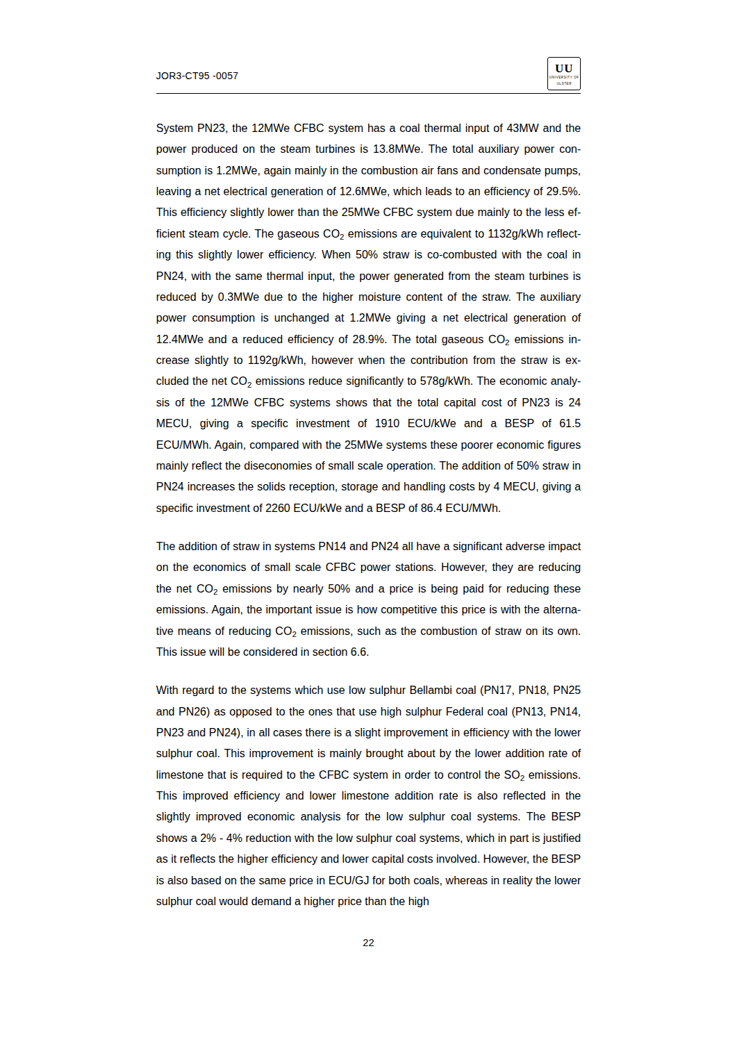JOR3-CT95 -0057
UU
UNIVERSITY OF ULSTER
System PN23, the 12MWe CFBC system has a coal thermal input of 43MW and the power produced on the steam turbines is 13.8MWe. The total auxiliary power consumption is 1.2MWe, again mainly in the combustion air fans and condensate pumps, leaving a net electrical generation of 12.6MWe, which leads to an efficiency of 29.5%. This efficiency slightly lower than the 25MWe CFBC system due mainly to the less efficient steam cycle. The gaseous CO2 emissions are equivalent to 1132g/kWh reflecting this slightly lower efficiency. When 50% straw is co-combusted with the coal in PN24, with the same thermal input, the power generated from the steam turbines is reduced by 0.3MWe due to the higher moisture content of the straw. The auxiliary power consumption is unchanged at 1.2MWe giving a net electrical generation of 12.4MWe and a reduced efficiency of 28.9%. The total gaseous CO2 emissions increase slightly to 1192g/kWh, however when the contribution from the straw is excluded the net CO2 emissions reduce significantly to 578g/kWh. The economic analysis of the 12MWe CFBC systems shows that the total capital cost of PN23 is 24 MECU, giving a specific investment of 1910 ECU/kWe and a BESP of 61.5 ECU/MWh. Again, compared with the 25MWe systems these poorer economic figures mainly reflect the diseconomies of small scale operation. The addition of 50% straw in PN24 increases the solids reception, storage and handling costs by 4 MECU, giving a specific investment of 2260 ECU/kWe and a BESP of 86.4 ECU/MWh.
The addition of straw in systems PN14 and PN24 all have a significant adverse impact on the economics of small scale CFBC power stations. However, they are reducing the net CO2 emissions by nearly 50% and a price is being paid for reducing these emissions. Again, the important issue is how competitive this price is with the alternative means of reducing CO2 emissions, such as the combustion of straw on its own. This issue will be considered in section 6.6.
With regard to the systems which use low sulphur Bellambi coal (PN17, PN18, PN25 and PN26) as opposed to the ones that use high sulphur Federal coal (PN13, PN14, PN23 and PN24), in all cases there is a slight improvement in efficiency with the lower sulphur coal. This improvement is mainly brought about by the lower addition rate of limestone that is required to the CFBC system in order to control the SO2 emissions. This improved efficiency and lower limestone addition rate is also reflected in the slightly improved economic analysis for the low sulphur coal systems. The BESP shows a 2% - 4% reduction with the low sulphur coal systems, which in part is justified as it reflects the higher efficiency and lower capital costs involved. However, the BESP is also based on the same price in ECU/GJ for both coals, whereas in reality the lower sulphur coal would demand a higher price than the high
22